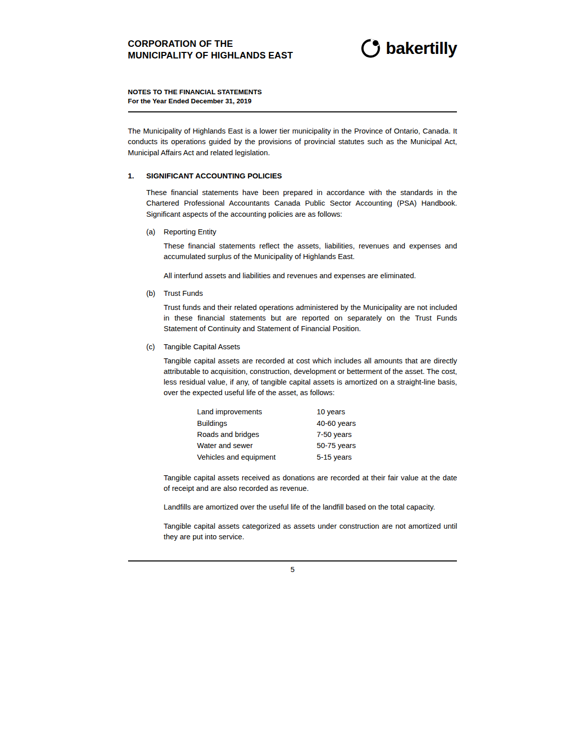CORPORATION OF THE
MUNICIPALITY OF HIGHLANDS EAST
bakertilly
NOTES TO THE FINANCIAL STATEMENTS
For the Year Ended December 31, 2019
The Municipality of Highlands East is a lower tier municipality in the Province of Ontario, Canada. It conducts its operations guided by the provisions of provincial statutes such as the Municipal Act, Municipal Affairs Act and related legislation.
1.
SIGNIFICANT ACCOUNTING POLICIES
These financial statements have been prepared in accordance with the standards in the Chartered Professional Accountants Canada Public Sector Accounting (PSA) Handbook. Significant aspects of the accounting policies are as follows:
(a)
Reporting Entity
These financial statements reflect the assets, liabilities, revenues and expenses and accumulated surplus of the Municipality of Highlands East.
All interfund assets and liabilities and revenues and expenses are eliminated.
(b)
Trust Funds
Trust funds and their related operations administered by the Municipality are not included in these financial statements but are reported on separately on the Trust Funds Statement of Continuity and Statement of Financial Position.
(c)
Tangible Capital Assets
Tangible capital assets are recorded at cost which includes all amounts that are directly attributable to acquisition, construction, development or betterment of the asset. The cost, less residual value, if any, of tangible capital assets is amortized on a straight-line basis, over the expected useful life of the asset, as follows:
| Land improvements | 10 years |
| Buildings | 40-60 years |
| Roads and bridges | 7-50 years |
| Water and sewer | 50-75 years |
| Vehicles and equipment | 5-15 years |
Tangible capital assets received as donations are recorded at their fair value at the date of receipt and are also recorded as revenue.
Landfills are amortized over the useful life of the landfill based on the total capacity.
Tangible capital assets categorized as assets under construction are not amortized until they are put into service.
5